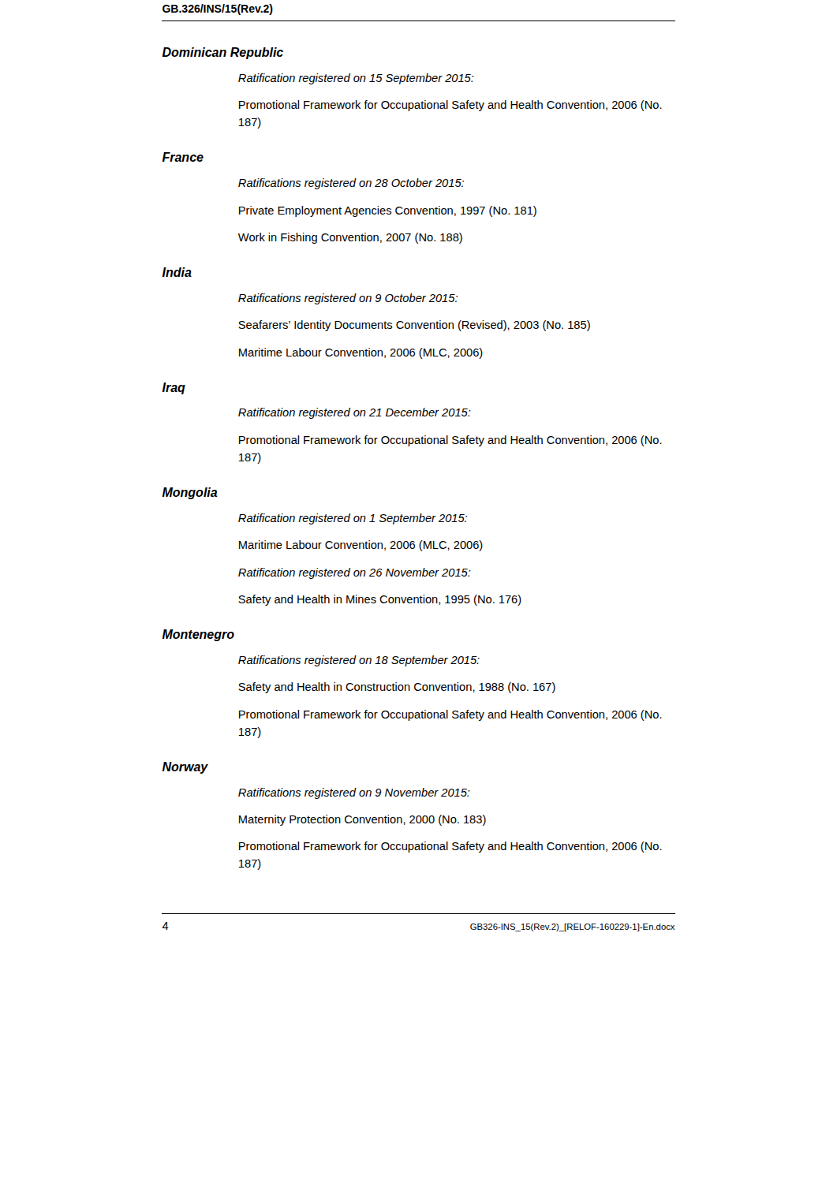GB.326/INS/15(Rev.2)
Dominican Republic
Ratification registered on 15 September 2015:
Promotional Framework for Occupational Safety and Health Convention, 2006 (No. 187)
France
Ratifications registered on 28 October 2015:
Private Employment Agencies Convention, 1997 (No. 181)
Work in Fishing Convention, 2007 (No. 188)
India
Ratifications registered on 9 October 2015:
Seafarers’ Identity Documents Convention (Revised), 2003 (No. 185)
Maritime Labour Convention, 2006 (MLC, 2006)
Iraq
Ratification registered on 21 December 2015:
Promotional Framework for Occupational Safety and Health Convention, 2006 (No. 187)
Mongolia
Ratification registered on 1 September 2015:
Maritime Labour Convention, 2006 (MLC, 2006)
Ratification registered on 26 November 2015:
Safety and Health in Mines Convention, 1995 (No. 176)
Montenegro
Ratifications registered on 18 September 2015:
Safety and Health in Construction Convention, 1988 (No. 167)
Promotional Framework for Occupational Safety and Health Convention, 2006 (No. 187)
Norway
Ratifications registered on 9 November 2015:
Maternity Protection Convention, 2000 (No. 183)
Promotional Framework for Occupational Safety and Health Convention, 2006 (No. 187)
4 GB326-INS_15(Rev.2)_[RELOF-160229-1]-En.docx